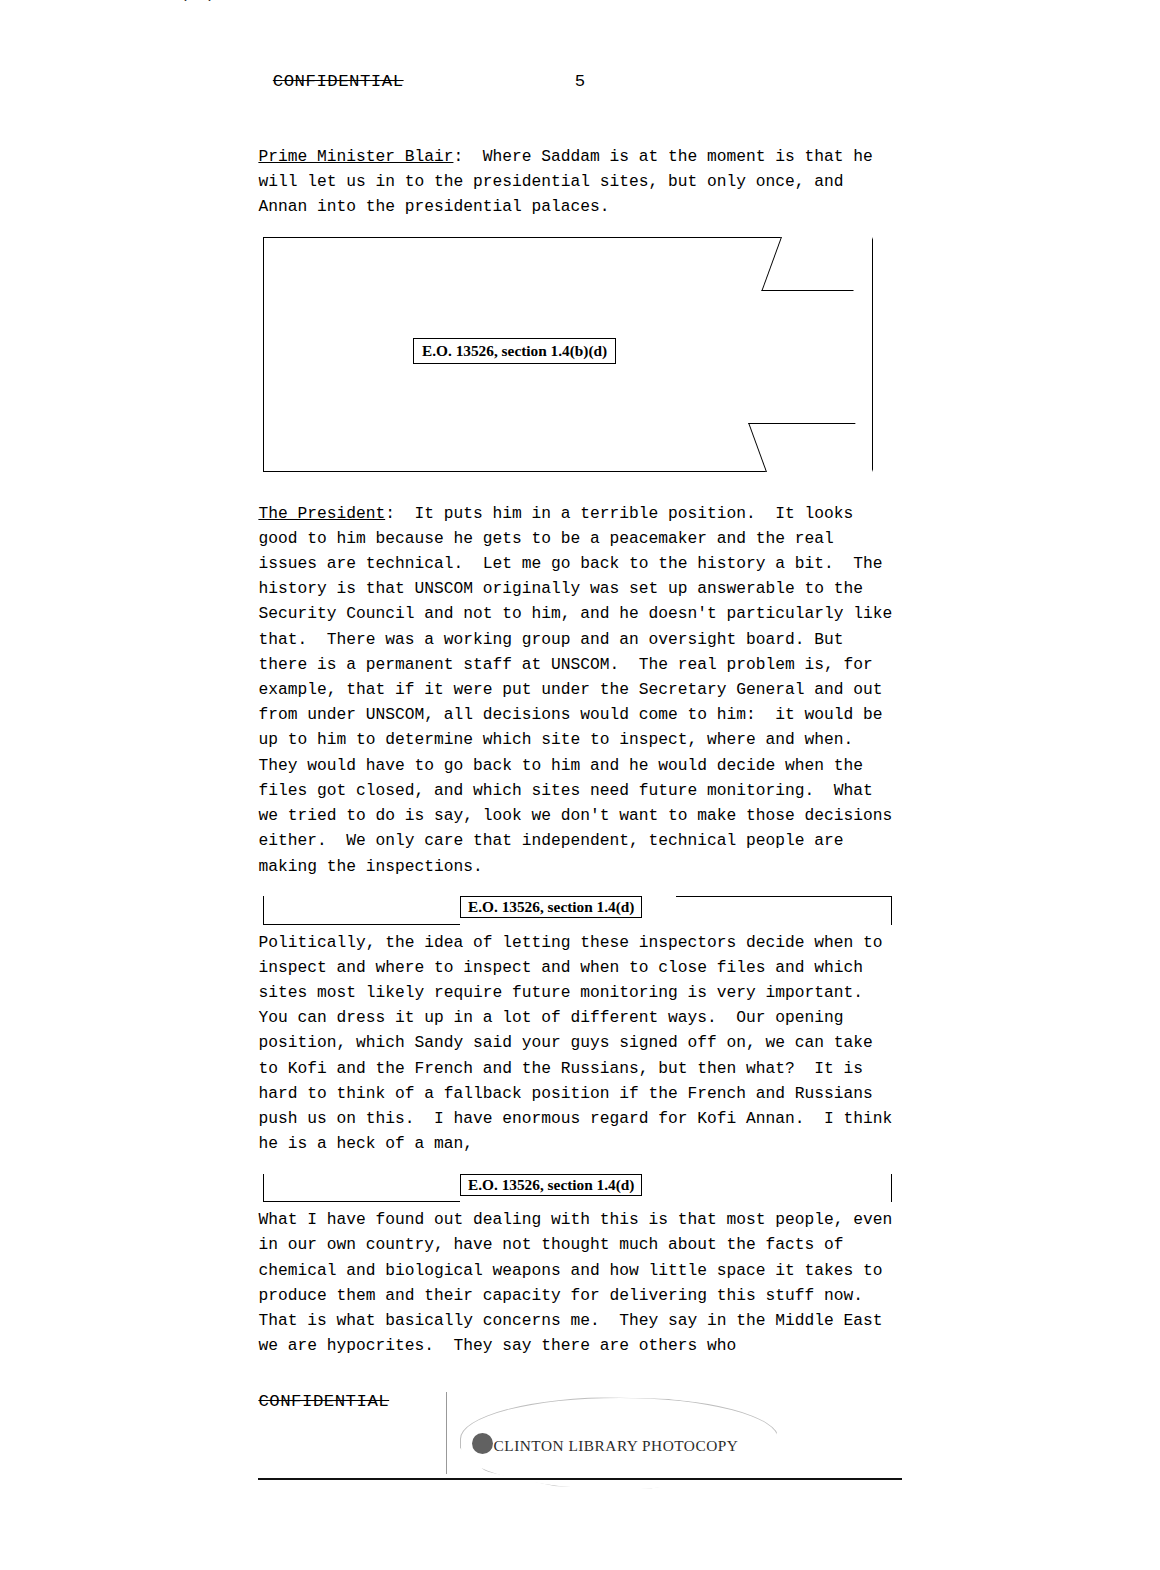. .
. .
CONFIDENTIAL 5
Prime Minister Blair: Where Saddam is at the moment is that he will let us in to the presidential sites, but only once, and Annan into the presidential palaces.
E.O. 13526, section 1.4(b)(d)
The President: It puts him in a terrible position. It looks good to him because he gets to be a peacemaker and the real issues are technical. Let me go back to the history a bit. The history is that UNSCOM originally was set up answerable to the Security Council and not to him, and he doesn't particularly like that. There was a working group and an oversight board. But there is a permanent staff at UNSCOM. The real problem is, for example, that if it were put under the Secretary General and out from under UNSCOM, all decisions would come to him: it would be up to him to determine which site to inspect, where and when. They would have to go back to him and he would decide when the files got closed, and which sites need future monitoring. What we tried to do is say, look we don't want to make those decisions either. We only care that independent, technical people are making the inspections.
E.O. 13526, section 1.4(d)
Politically, the idea of letting these inspectors decide when to inspect and where to inspect and when to close files and which sites most likely require future monitoring is very important. You can dress it up in a lot of different ways. Our opening position, which Sandy said your guys signed off on, we can take to Kofi and the French and the Russians, but then what? It is hard to think of a fallback position if the French and Russians push us on this. I have enormous regard for Kofi Annan. I think he is a heck of a man,
E.O. 13526, section 1.4(d)
What I have found out dealing with this is that most people, even in our own country, have not thought much about the facts of chemical and biological weapons and how little space it takes to produce them and their capacity for delivering this stuff now. That is what basically concerns me. They say in the Middle East we are hypocrites. They say there are others who
CONFIDENTIAL
CLINTON LIBRARY PHOTOCOPY